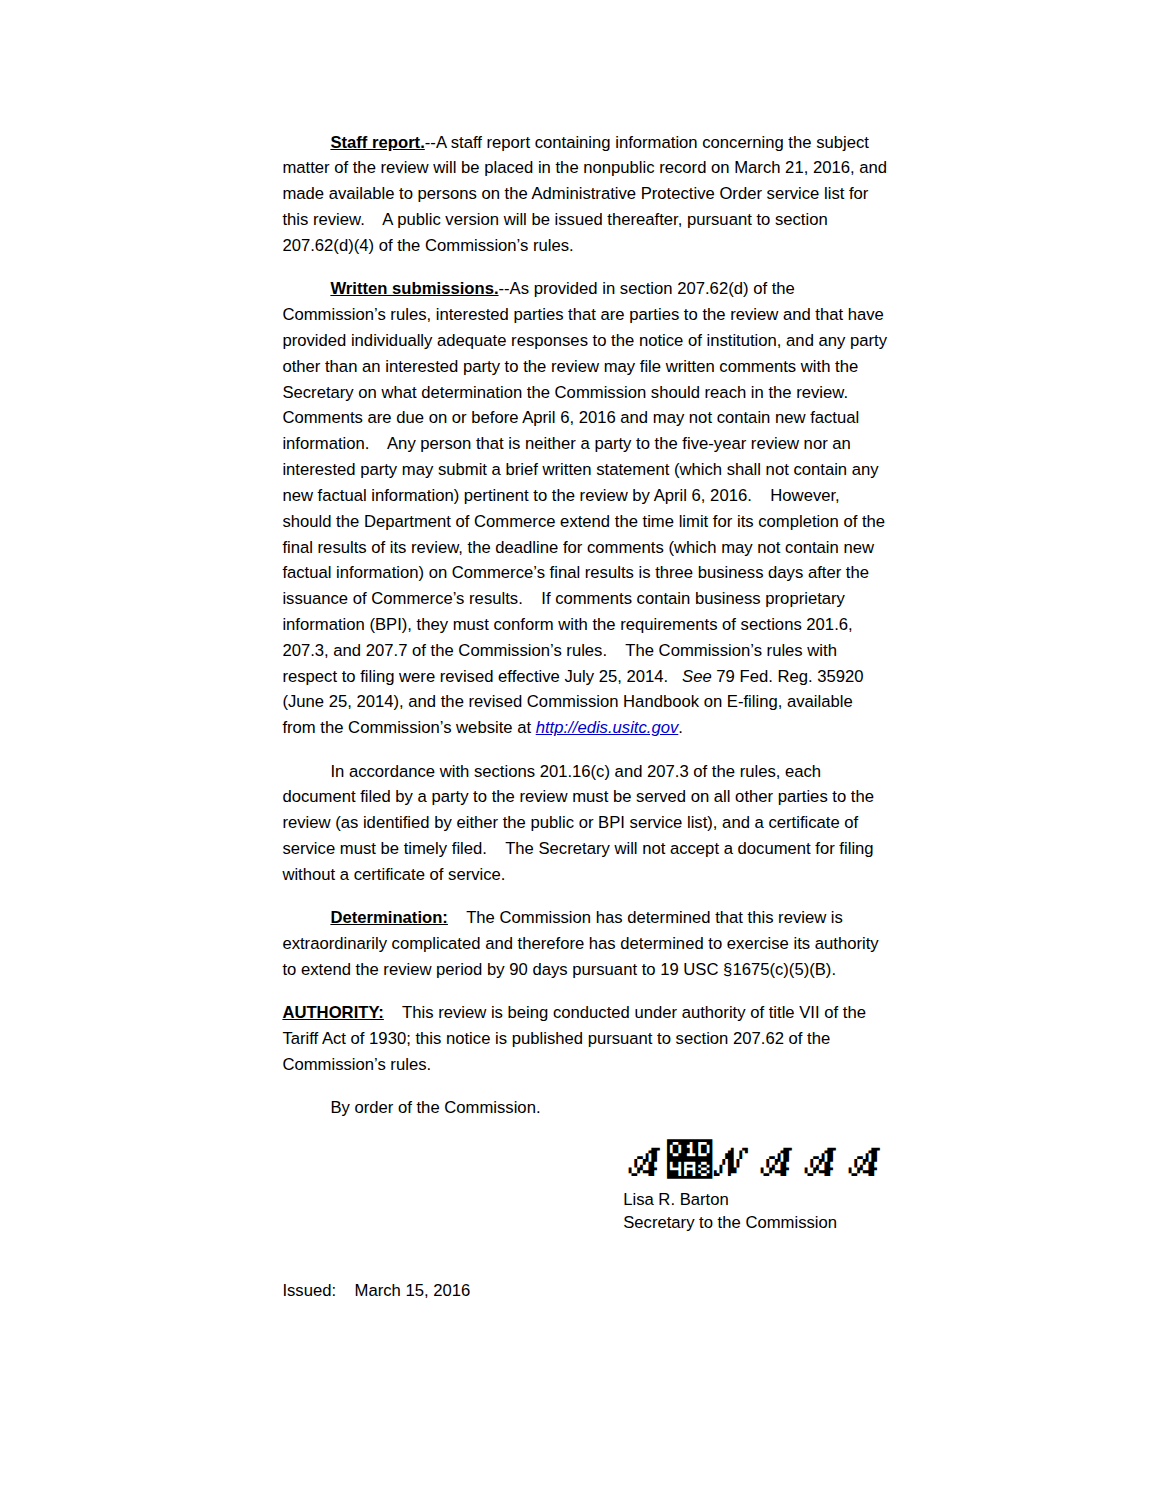Staff report.--A staff report containing information concerning the subject matter of the review will be placed in the nonpublic record on March 21, 2016, and made available to persons on the Administrative Protective Order service list for this review. A public version will be issued thereafter, pursuant to section 207.62(d)(4) of the Commission’s rules.
Written submissions.--As provided in section 207.62(d) of the Commission’s rules, interested parties that are parties to the review and that have provided individually adequate responses to the notice of institution, and any party other than an interested party to the review may file written comments with the Secretary on what determination the Commission should reach in the review. Comments are due on or before April 6, 2016 and may not contain new factual information. Any person that is neither a party to the five-year review nor an interested party may submit a brief written statement (which shall not contain any new factual information) pertinent to the review by April 6, 2016. However, should the Department of Commerce extend the time limit for its completion of the final results of its review, the deadline for comments (which may not contain new factual information) on Commerce’s final results is three business days after the issuance of Commerce’s results. If comments contain business proprietary information (BPI), they must conform with the requirements of sections 201.6, 207.3, and 207.7 of the Commission’s rules. The Commission’s rules with respect to filing were revised effective July 25, 2014. See 79 Fed. Reg. 35920 (June 25, 2014), and the revised Commission Handbook on E-filing, available from the Commission’s website at http://edis.usitc.gov.
In accordance with sections 201.16(c) and 207.3 of the rules, each document filed by a party to the review must be served on all other parties to the review (as identified by either the public or BPI service list), and a certificate of service must be timely filed. The Secretary will not accept a document for filing without a certificate of service.
Determination: The Commission has determined that this review is extraordinarily complicated and therefore has determined to exercise its authority to extend the review period by 90 days pursuant to 19 USC §1675(c)(5)(B).
AUTHORITY: This review is being conducted under authority of title VII of the Tariff Act of 1930; this notice is published pursuant to section 207.62 of the Commission’s rules.
By order of the Commission.
𝒜𝒨𝒩𝒜𝒜𝒜
Lisa R. Barton
Secretary to the Commission
Issued: March 15, 2016